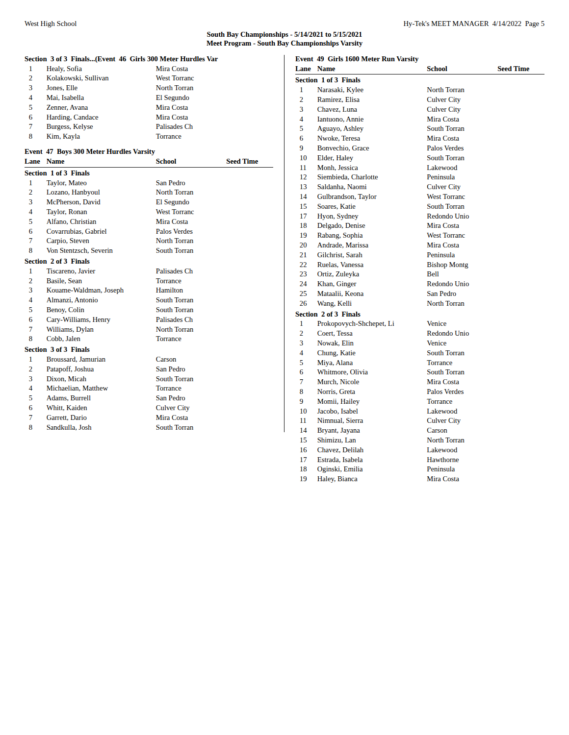West High School
Hy-Tek's MEET MANAGER 4/14/2022 Page 5
South Bay Championships - 5/14/2021 to 5/15/2021
Meet Program - South Bay Championships Varsity
Section 3 of 3 Finals...(Event 46 Girls 300 Meter Hurdles Var
| 1 | Healy, Sofia | Mira Costa | |
| 2 | Kolakowski, Sullivan | West Torranc | |
| 3 | Jones, Elle | North Torran | |
| 4 | Mai, Isabella | El Segundo | |
| 5 | Zenner, Avana | Mira Costa | |
| 6 | Harding, Candace | Mira Costa | |
| 7 | Burgess, Kelyse | Palisades Ch | |
| 8 | Kim, Kayla | Torrance | |
Event 47 Boys 300 Meter Hurdles Varsity
| Lane | Name | School | Seed Time |
| --- | --- | --- | --- |
| Section 1 of 3 Finals |
| 1 | Taylor, Mateo | San Pedro | |
| 2 | Lozano, Hanbyoul | North Torran | |
| 3 | McPherson, David | El Segundo | |
| 4 | Taylor, Ronan | West Torranc | |
| 5 | Alfano, Christian | Mira Costa | |
| 6 | Covarrubias, Gabriel | Palos Verdes | |
| 7 | Carpio, Steven | North Torran | |
| 8 | Von Stentzsch, Severin | South Torran | |
| Section 2 of 3 Finals |
| 1 | Tiscareno, Javier | Palisades Ch | |
| 2 | Basile, Sean | Torrance | |
| 3 | Kouame-Waldman, Joseph | Hamilton | |
| 4 | Almanzi, Antonio | South Torran | |
| 5 | Benoy, Colin | South Torran | |
| 6 | Cary-Williams, Henry | Palisades Ch | |
| 7 | Williams, Dylan | North Torran | |
| 8 | Cobb, Jalen | Torrance | |
| Section 3 of 3 Finals |
| 1 | Broussard, Jamurian | Carson | |
| 2 | Patapoff, Joshua | San Pedro | |
| 3 | Dixon, Micah | South Torran | |
| 4 | Michaelian, Matthew | Torrance | |
| 5 | Adams, Burrell | San Pedro | |
| 6 | Whitt, Kaiden | Culver City | |
| 7 | Garrett, Dario | Mira Costa | |
| 8 | Sandkulla, Josh | South Torran | |
Event 49 Girls 1600 Meter Run Varsity
| Lane | Name | School | Seed Time |
| --- | --- | --- | --- |
| Section 1 of 3 Finals |
| 1 | Narasaki, Kylee | North Torran | |
| 2 | Ramirez, Elisa | Culver City | |
| 3 | Chavez, Luna | Culver City | |
| 4 | Iantuono, Annie | Mira Costa | |
| 5 | Aguayo, Ashley | South Torran | |
| 6 | Nwoke, Teresa | Mira Costa | |
| 9 | Bonvechio, Grace | Palos Verdes | |
| 10 | Elder, Haley | South Torran | |
| 11 | Monh, Jessica | Lakewood | |
| 12 | Siembieda, Charlotte | Peninsula | |
| 13 | Saldanha, Naomi | Culver City | |
| 14 | Gulbrandson, Taylor | West Torranc | |
| 15 | Soares, Katie | South Torran | |
| 17 | Hyon, Sydney | Redondo Unio | |
| 18 | Delgado, Denise | Mira Costa | |
| 19 | Rabang, Sophia | West Torranc | |
| 20 | Andrade, Marissa | Mira Costa | |
| 21 | Gilchrist, Sarah | Peninsula | |
| 22 | Ruelas, Vanessa | Bishop Montg | |
| 23 | Ortiz, Zuleyka | Bell | |
| 24 | Khan, Ginger | Redondo Unio | |
| 25 | Mataalii, Keona | San Pedro | |
| 26 | Wang, Kelli | North Torran | |
| Section 2 of 3 Finals |
| 1 | Prokopovych-Shchepet, Li | Venice | |
| 2 | Coert, Tessa | Redondo Unio | |
| 3 | Nowak, Elin | Venice | |
| 4 | Chung, Katie | South Torran | |
| 5 | Miya, Alana | Torrance | |
| 6 | Whitmore, Olivia | South Torran | |
| 7 | Murch, Nicole | Mira Costa | |
| 8 | Norris, Greta | Palos Verdes | |
| 9 | Momii, Hailey | Torrance | |
| 10 | Jacobo, Isabel | Lakewood | |
| 11 | Nimnual, Sierra | Culver City | |
| 14 | Bryant, Jayana | Carson | |
| 15 | Shimizu, Lan | North Torran | |
| 16 | Chavez, Delilah | Lakewood | |
| 17 | Estrada, Isabela | Hawthorne | |
| 18 | Oginski, Emilia | Peninsula | |
| 19 | Haley, Bianca | Mira Costa | |